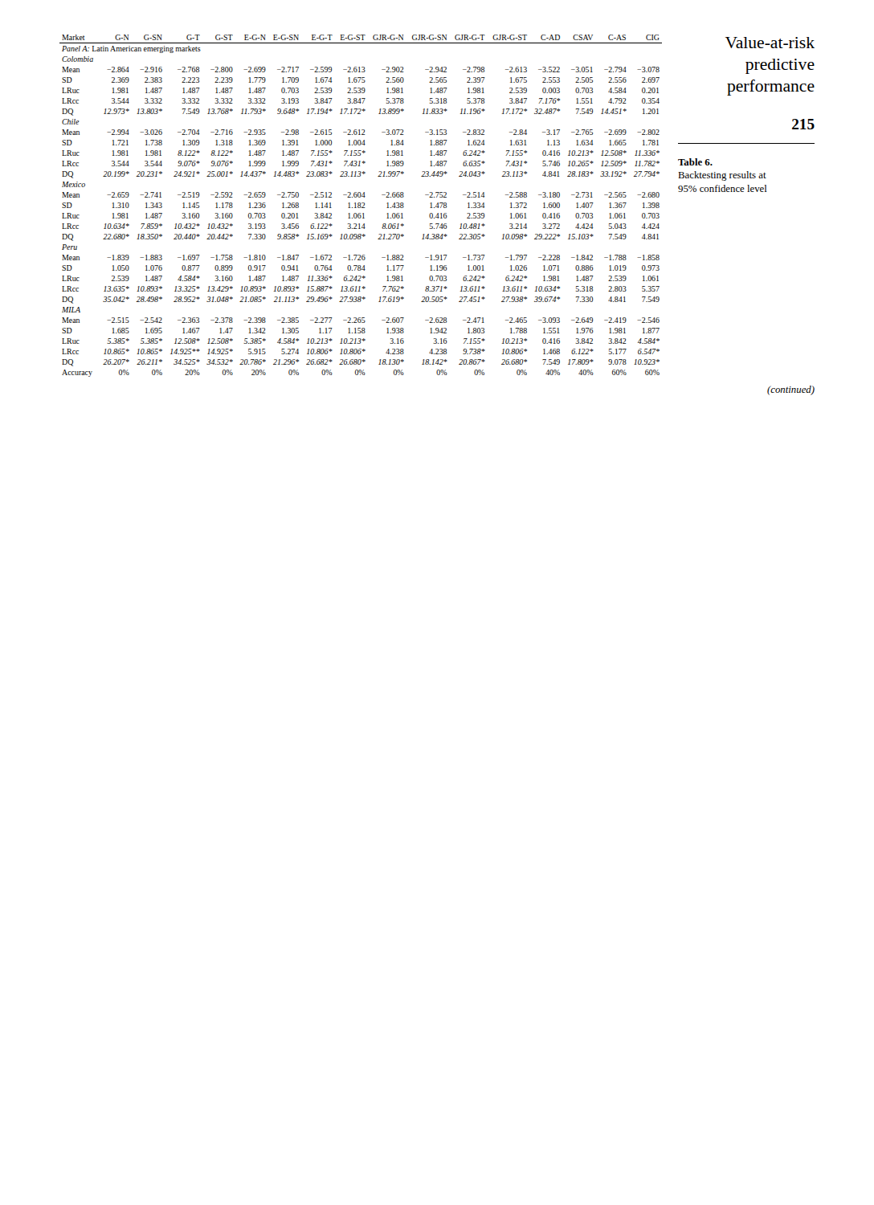| Market | G-N | G-SN | G-T | G-ST | E-G-N | E-G-SN | E-G-T | E-G-ST | GJR-G-N | GJR-G-SN | GJR-G-T | GJR-G-ST | C-AD | CSAV | C-AS | CIG |
| --- | --- | --- | --- | --- | --- | --- | --- | --- | --- | --- | --- | --- | --- | --- | --- | --- |
| Panel A: Latin American emerging markets |
| Colombia | |
| Mean | −2.864 | −2.916 | −2.768 | −2.800 | −2.699 | −2.717 | −2.599 | −2.613 | −2.902 | −2.942 | −2.798 | −2.613 | −3.522 | −3.051 | −2.794 | −3.078 |
| SD | 2.369 | 2.383 | 2.223 | 2.239 | 1.779 | 1.709 | 1.674 | 1.675 | 2.560 | 2.565 | 2.397 | 1.675 | 2.553 | 2.505 | 2.556 | 2.697 |
| LRuc | 1.981 | 1.487 | 1.487 | 1.487 | 1.487 | 0.703 | 2.539 | 2.539 | 1.981 | 1.487 | 1.981 | 2.539 | 0.003 | 0.703 | 4.584 | 0.201 |
| LRcc | 3.544 | 3.332 | 3.332 | 3.332 | 3.332 | 3.193 | 3.847 | 3.847 | 5.378 | 5.318 | 5.378 | 3.847 | 7.176* | 1.551 | 4.792 | 0.354 |
| DQ | 12.973* | 13.803* | 7.549 | 13.768* | 11.793* | 9.648* | 17.194* | 17.172* | 13.899* | 11.833* | 11.196* | 17.172* | 32.487* | 7.549 | 14.451* | 1.201 |
| Chile | |
| Mean | −2.994 | −3.026 | −2.704 | −2.716 | −2.935 | −2.98 | −2.615 | −2.612 | −3.072 | −3.153 | −2.832 | −2.84 | −3.17 | −2.765 | −2.699 | −2.802 |
| SD | 1.721 | 1.738 | 1.309 | 1.318 | 1.369 | 1.391 | 1.000 | 1.004 | 1.84 | 1.887 | 1.624 | 1.631 | 1.13 | 1.634 | 1.665 | 1.781 |
| LRuc | 1.981 | 1.981 | 8.122* | 8.122* | 1.487 | 1.487 | 7.155* | 7.155* | 1.981 | 1.487 | 6.242* | 7.155* | 0.416 | 10.213* | 12.508* | 11.336* |
| LRcc | 3.544 | 3.544 | 9.076* | 9.076* | 1.999 | 1.999 | 7.431* | 7.431* | 1.989 | 1.487 | 6.635* | 7.431* | 5.746 | 10.265* | 12.509* | 11.782* |
| DQ | 20.199* | 20.231* | 24.921* | 25.001* | 14.437* | 14.483* | 23.083* | 23.113* | 21.997* | 23.449* | 24.043* | 23.113* | 4.841 | 28.183* | 33.192* | 27.794* |
| Mexico | |
| Mean | −2.659 | −2.741 | −2.519 | −2.592 | −2.659 | −2.750 | −2.512 | −2.604 | −2.668 | −2.752 | −2.514 | −2.588 | −3.180 | −2.731 | −2.565 | −2.680 |
| SD | 1.310 | 1.343 | 1.145 | 1.178 | 1.236 | 1.268 | 1.141 | 1.182 | 1.438 | 1.478 | 1.334 | 1.372 | 1.600 | 1.407 | 1.367 | 1.398 |
| LRuc | 1.981 | 1.487 | 3.160 | 3.160 | 0.703 | 0.201 | 3.842 | 1.061 | 1.061 | 0.416 | 2.539 | 1.061 | 0.416 | 0.703 | 1.061 | 0.703 |
| LRcc | 10.634* | 7.859* | 10.432* | 10.432* | 3.193 | 3.456 | 6.122* | 3.214 | 8.061* | 5.746 | 10.481* | 3.214 | 3.272 | 4.424 | 5.043 | 4.424 |
| DQ | 22.680* | 18.350* | 20.440* | 20.442* | 7.330 | 9.858* | 15.169* | 10.098* | 21.270* | 14.384* | 22.305* | 10.098* | 29.222* | 15.103* | 7.549 | 4.841 |
| Peru | |
| Mean | −1.839 | −1.883 | −1.697 | −1.758 | −1.810 | −1.847 | −1.672 | −1.726 | −1.882 | −1.917 | −1.737 | −1.797 | −2.228 | −1.842 | −1.788 | −1.858 |
| SD | 1.050 | 1.076 | 0.877 | 0.899 | 0.917 | 0.941 | 0.764 | 0.784 | 1.177 | 1.196 | 1.001 | 1.026 | 1.071 | 0.886 | 1.019 | 0.973 |
| LRuc | 2.539 | 1.487 | 4.584* | 3.160 | 1.487 | 1.487 | 11.336* | 6.242* | 1.981 | 0.703 | 6.242* | 6.242* | 1.981 | 1.487 | 2.539 | 1.061 |
| LRcc | 13.635* | 10.893* | 13.325* | 13.429* | 10.893* | 10.893* | 15.887* | 13.611* | 7.762* | 8.371* | 13.611* | 13.611* | 10.634* | 5.318 | 2.803 | 5.357 |
| DQ | 35.042* | 28.498* | 28.952* | 31.048* | 21.085* | 21.113* | 29.496* | 27.938* | 17.619* | 20.505* | 27.451* | 27.938* | 39.674* | 7.330 | 4.841 | 7.549 |
| MILA | |
| Mean | −2.515 | −2.542 | −2.363 | −2.378 | −2.398 | −2.385 | −2.277 | −2.265 | −2.607 | −2.628 | −2.471 | −2.465 | −3.093 | −2.649 | −2.419 | −2.546 |
| SD | 1.685 | 1.695 | 1.467 | 1.47 | 1.342 | 1.305 | 1.17 | 1.158 | 1.938 | 1.942 | 1.803 | 1.788 | 1.551 | 1.976 | 1.981 | 1.877 |
| LRuc | 5.385* | 5.385* | 12.508* | 12.508* | 5.385* | 4.584* | 10.213* | 10.213* | 3.16 | 3.16 | 7.155* | 10.213* | 0.416 | 3.842 | 3.842 | 4.584* |
| LRcc | 10.865* | 10.865* | 14.925** | 14.925* | 5.915 | 5.274 | 10.806* | 10.806* | 4.238 | 4.238 | 9.738* | 10.806* | 1.468 | 6.122* | 5.177 | 6.547* |
| DQ | 26.207* | 26.211* | 34.525* | 34.532* | 20.786* | 21.296* | 26.682* | 26.680* | 18.130* | 18.142* | 20.867* | 26.680* | 7.549 | 17.809* | 9.078 | 10.923* |
| Accuracy | 0% | 0% | 20% | 0% | 20% | 0% | 0% | 0% | 0% | 0% | 0% | 0% | 40% | 40% | 60% | 60% |
Value-at-risk
predictive
performance
215
Table 6.
Backtesting results at
95% confidence level
(continued)